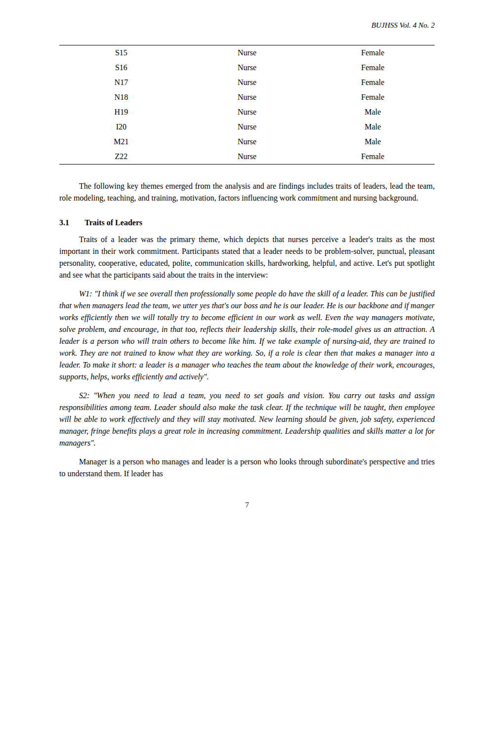BUJHSS Vol. 4 No. 2
| S15 | Nurse | Female |
| S16 | Nurse | Female |
| N17 | Nurse | Female |
| N18 | Nurse | Female |
| H19 | Nurse | Male |
| I20 | Nurse | Male |
| M21 | Nurse | Male |
| Z22 | Nurse | Female |
The following key themes emerged from the analysis and are findings includes traits of leaders, lead the team, role modeling, teaching, and training, motivation, factors influencing work commitment and nursing background.
3.1 Traits of Leaders
Traits of a leader was the primary theme, which depicts that nurses perceive a leader's traits as the most important in their work commitment. Participants stated that a leader needs to be problem-solver, punctual, pleasant personality, cooperative, educated, polite, communication skills, hardworking, helpful, and active. Let's put spotlight and see what the participants said about the traits in the interview:
W1: "I think if we see overall then professionally some people do have the skill of a leader. This can be justified that when managers lead the team, we utter yes that's our boss and he is our leader. He is our backbone and if manger works efficiently then we will totally try to become efficient in our work as well. Even the way managers motivate, solve problem, and encourage, in that too, reflects their leadership skills, their role-model gives us an attraction. A leader is a person who will train others to become like him. If we take example of nursing-aid, they are trained to work. They are not trained to know what they are working. So, if a role is clear then that makes a manager into a leader. To make it short: a leader is a manager who teaches the team about the knowledge of their work, encourages, supports, helps, works efficiently and actively".
S2: "When you need to lead a team, you need to set goals and vision. You carry out tasks and assign responsibilities among team. Leader should also make the task clear. If the technique will be taught, then employee will be able to work effectively and they will stay motivated. New learning should be given, job safety, experienced manager, fringe benefits plays a great role in increasing commitment. Leadership qualities and skills matter a lot for managers".
Manager is a person who manages and leader is a person who looks through subordinate's perspective and tries to understand them. If leader has
7